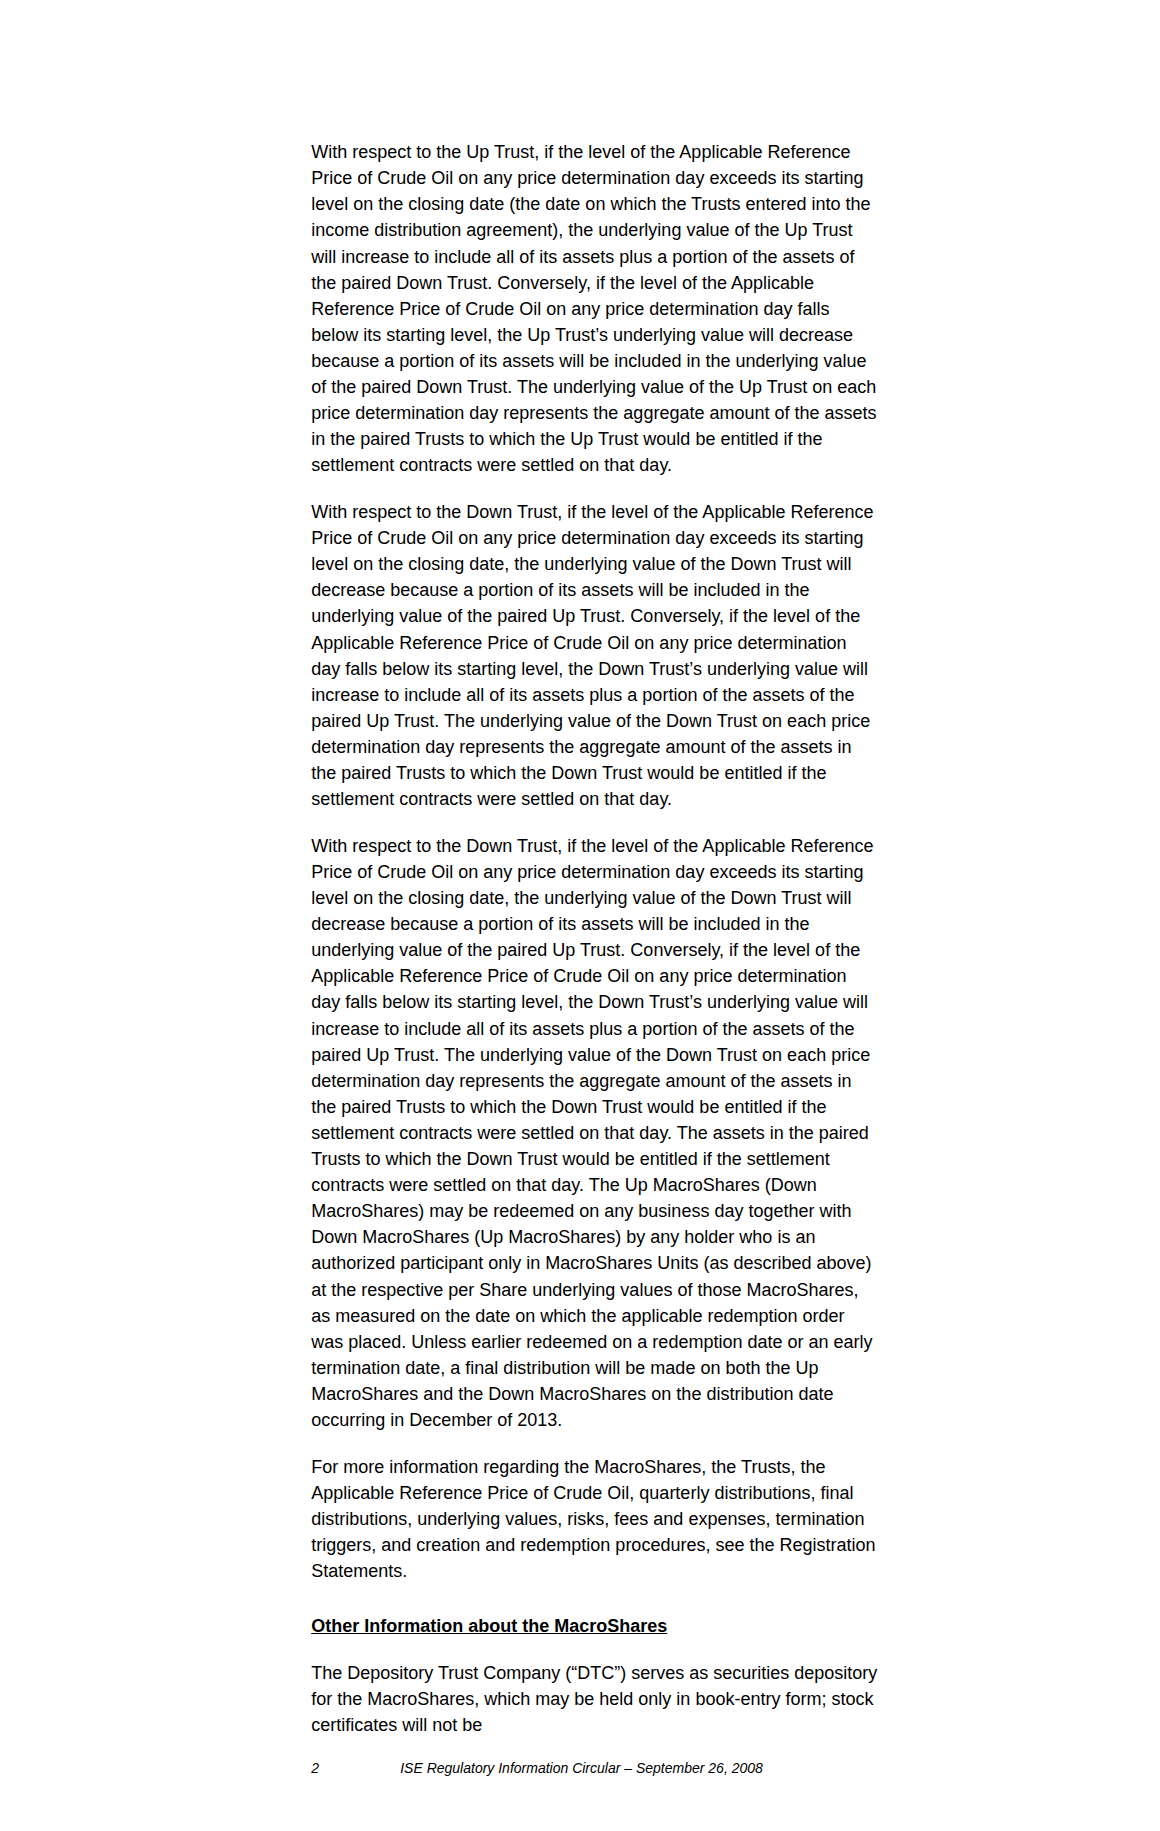With respect to the Up Trust, if the level of the Applicable Reference Price of Crude Oil on any price determination day exceeds its starting level on the closing date (the date on which the Trusts entered into the income distribution agreement), the underlying value of the Up Trust will increase to include all of its assets plus a portion of the assets of the paired Down Trust. Conversely, if the level of the Applicable Reference Price of Crude Oil on any price determination day falls below its starting level, the Up Trust’s underlying value will decrease because a portion of its assets will be included in the underlying value of the paired Down Trust. The underlying value of the Up Trust on each price determination day represents the aggregate amount of the assets in the paired Trusts to which the Up Trust would be entitled if the settlement contracts were settled on that day.
With respect to the Down Trust, if the level of the Applicable Reference Price of Crude Oil on any price determination day exceeds its starting level on the closing date, the underlying value of the Down Trust will decrease because a portion of its assets will be included in the underlying value of the paired Up Trust. Conversely, if the level of the Applicable Reference Price of Crude Oil on any price determination day falls below its starting level, the Down Trust’s underlying value will increase to include all of its assets plus a portion of the assets of the paired Up Trust. The underlying value of the Down Trust on each price determination day represents the aggregate amount of the assets in the paired Trusts to which the Down Trust would be entitled if the settlement contracts were settled on that day.
With respect to the Down Trust, if the level of the Applicable Reference Price of Crude Oil on any price determination day exceeds its starting level on the closing date, the underlying value of the Down Trust will decrease because a portion of its assets will be included in the underlying value of the paired Up Trust. Conversely, if the level of the Applicable Reference Price of Crude Oil on any price determination day falls below its starting level, the Down Trust’s underlying value will increase to include all of its assets plus a portion of the assets of the paired Up Trust. The underlying value of the Down Trust on each price determination day represents the aggregate amount of the assets in the paired Trusts to which the Down Trust would be entitled if the settlement contracts were settled on that day. The assets in the paired Trusts to which the Down Trust would be entitled if the settlement contracts were settled on that day. The Up MacroShares (Down MacroShares) may be redeemed on any business day together with Down MacroShares (Up MacroShares) by any holder who is an authorized participant only in MacroShares Units (as described above) at the respective per Share underlying values of those MacroShares, as measured on the date on which the applicable redemption order was placed. Unless earlier redeemed on a redemption date or an early termination date, a final distribution will be made on both the Up MacroShares and the Down MacroShares on the distribution date occurring in December of 2013.
For more information regarding the MacroShares, the Trusts, the Applicable Reference Price of Crude Oil, quarterly distributions, final distributions, underlying values, risks, fees and expenses, termination triggers, and creation and redemption procedures, see the Registration Statements.
Other Information about the MacroShares
The Depository Trust Company (“DTC”) serves as securities depository for the MacroShares, which may be held only in book-entry form; stock certificates will not be
2 ISE Regulatory Information Circular – September 26, 2008